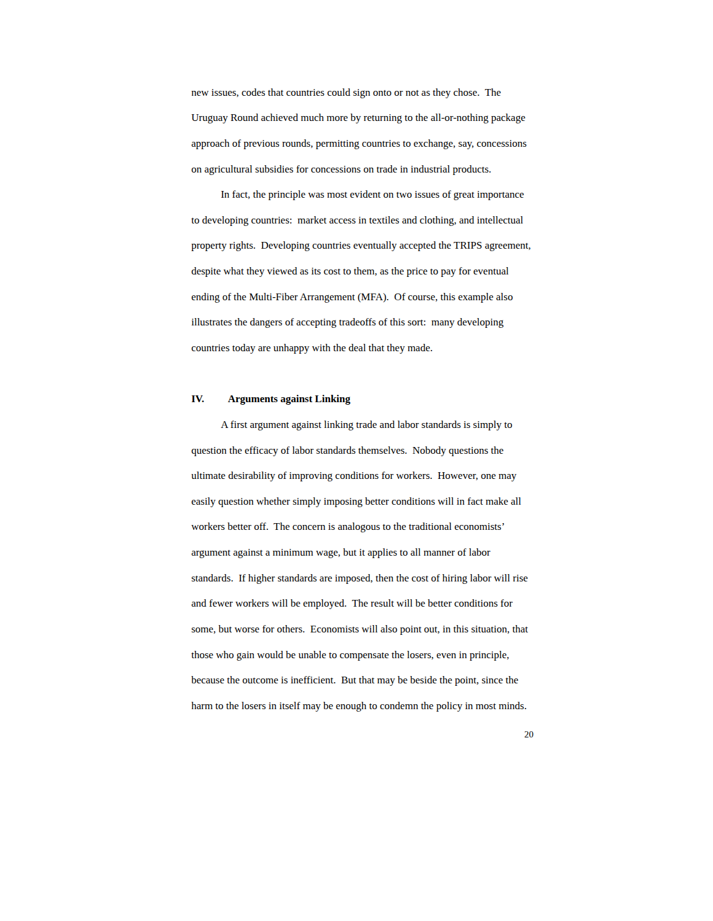new issues, codes that countries could sign onto or not as they chose. The Uruguay Round achieved much more by returning to the all-or-nothing package approach of previous rounds, permitting countries to exchange, say, concessions on agricultural subsidies for concessions on trade in industrial products.
In fact, the principle was most evident on two issues of great importance to developing countries: market access in textiles and clothing, and intellectual property rights. Developing countries eventually accepted the TRIPS agreement, despite what they viewed as its cost to them, as the price to pay for eventual ending of the Multi-Fiber Arrangement (MFA). Of course, this example also illustrates the dangers of accepting tradeoffs of this sort: many developing countries today are unhappy with the deal that they made.
IV. Arguments against Linking
A first argument against linking trade and labor standards is simply to question the efficacy of labor standards themselves. Nobody questions the ultimate desirability of improving conditions for workers. However, one may easily question whether simply imposing better conditions will in fact make all workers better off. The concern is analogous to the traditional economists’ argument against a minimum wage, but it applies to all manner of labor standards. If higher standards are imposed, then the cost of hiring labor will rise and fewer workers will be employed. The result will be better conditions for some, but worse for others. Economists will also point out, in this situation, that those who gain would be unable to compensate the losers, even in principle, because the outcome is inefficient. But that may be beside the point, since the harm to the losers in itself may be enough to condemn the policy in most minds.
20